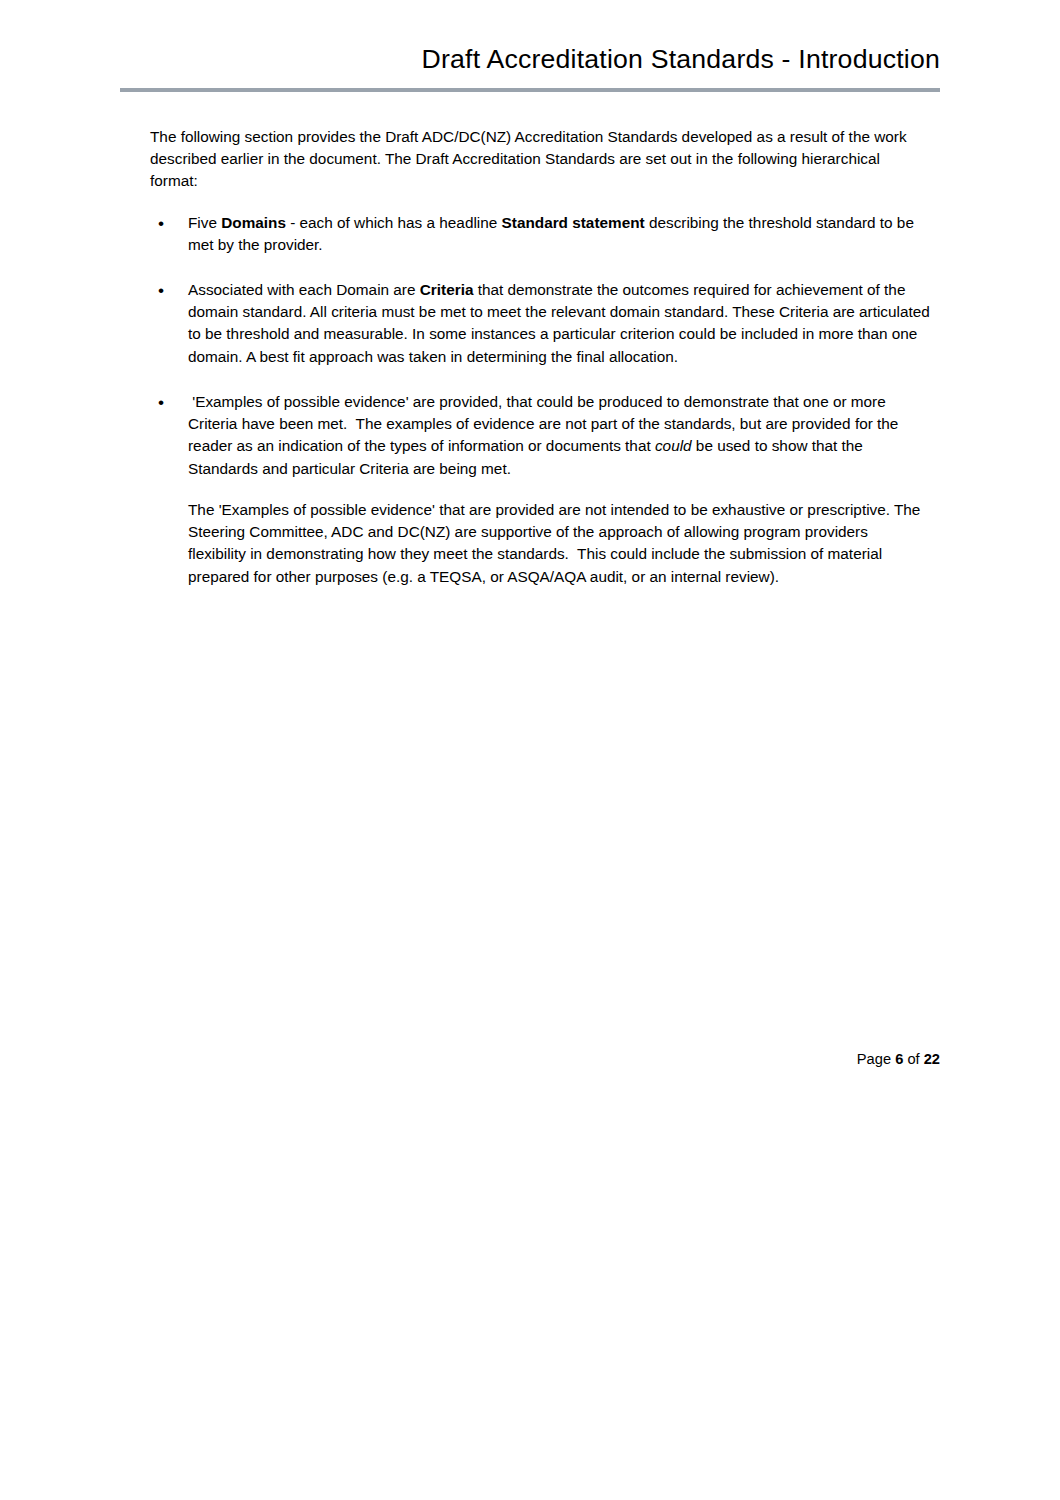Draft Accreditation Standards - Introduction
The following section provides the Draft ADC/DC(NZ) Accreditation Standards developed as a result of the work described earlier in the document. The Draft Accreditation Standards are set out in the following hierarchical format:
Five Domains - each of which has a headline Standard statement describing the threshold standard to be met by the provider.
Associated with each Domain are Criteria that demonstrate the outcomes required for achievement of the domain standard. All criteria must be met to meet the relevant domain standard. These Criteria are articulated to be threshold and measurable. In some instances a particular criterion could be included in more than one domain. A best fit approach was taken in determining the final allocation.
'Examples of possible evidence' are provided, that could be produced to demonstrate that one or more Criteria have been met. The examples of evidence are not part of the standards, but are provided for the reader as an indication of the types of information or documents that could be used to show that the Standards and particular Criteria are being met.
The 'Examples of possible evidence' that are provided are not intended to be exhaustive or prescriptive. The Steering Committee, ADC and DC(NZ) are supportive of the approach of allowing program providers flexibility in demonstrating how they meet the standards. This could include the submission of material prepared for other purposes (e.g. a TEQSA, or ASQA/AQA audit, or an internal review).
Page 6 of 22